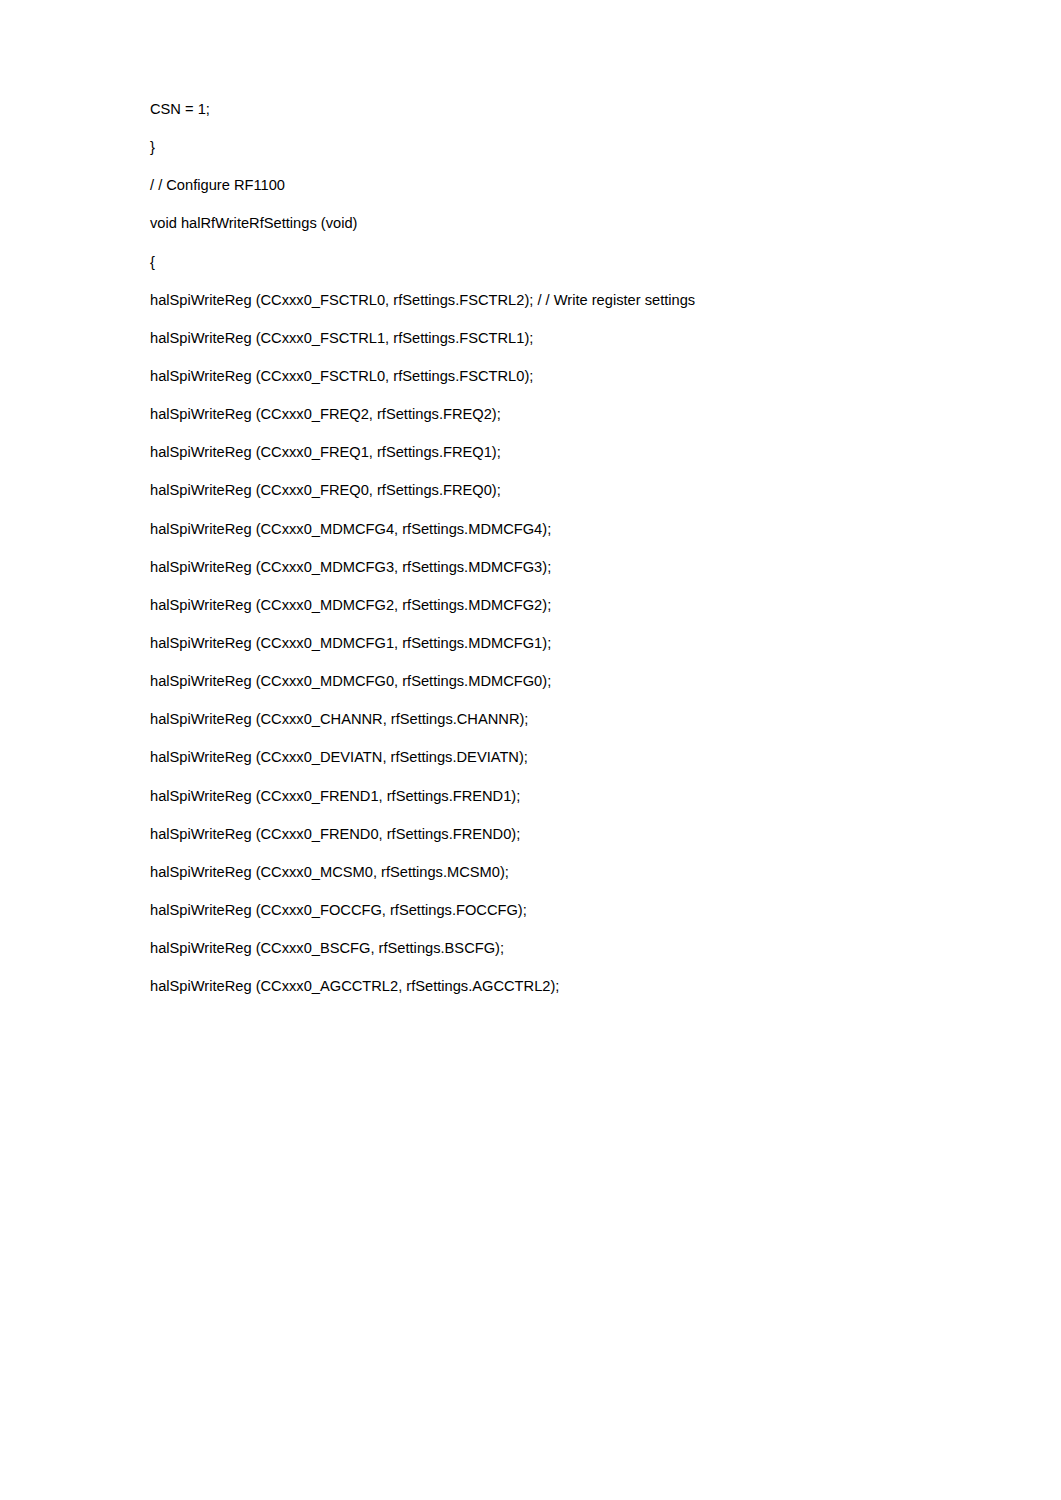CSN = 1;
}
/ / Configure RF1100
void halRfWriteRfSettings (void)
{
halSpiWriteReg (CCxxx0_FSCTRL0, rfSettings.FSCTRL2); / / Write register settings
halSpiWriteReg (CCxxx0_FSCTRL1, rfSettings.FSCTRL1);
halSpiWriteReg (CCxxx0_FSCTRL0, rfSettings.FSCTRL0);
halSpiWriteReg (CCxxx0_FREQ2, rfSettings.FREQ2);
halSpiWriteReg (CCxxx0_FREQ1, rfSettings.FREQ1);
halSpiWriteReg (CCxxx0_FREQ0, rfSettings.FREQ0);
halSpiWriteReg (CCxxx0_MDMCFG4, rfSettings.MDMCFG4);
halSpiWriteReg (CCxxx0_MDMCFG3, rfSettings.MDMCFG3);
halSpiWriteReg (CCxxx0_MDMCFG2, rfSettings.MDMCFG2);
halSpiWriteReg (CCxxx0_MDMCFG1, rfSettings.MDMCFG1);
halSpiWriteReg (CCxxx0_MDMCFG0, rfSettings.MDMCFG0);
halSpiWriteReg (CCxxx0_CHANNR, rfSettings.CHANNR);
halSpiWriteReg (CCxxx0_DEVIATN, rfSettings.DEVIATN);
halSpiWriteReg (CCxxx0_FREND1, rfSettings.FREND1);
halSpiWriteReg (CCxxx0_FREND0, rfSettings.FREND0);
halSpiWriteReg (CCxxx0_MCSM0, rfSettings.MCSM0);
halSpiWriteReg (CCxxx0_FOCCFG, rfSettings.FOCCFG);
halSpiWriteReg (CCxxx0_BSCFG, rfSettings.BSCFG);
halSpiWriteReg (CCxxx0_AGCCTRL2, rfSettings.AGCCTRL2);